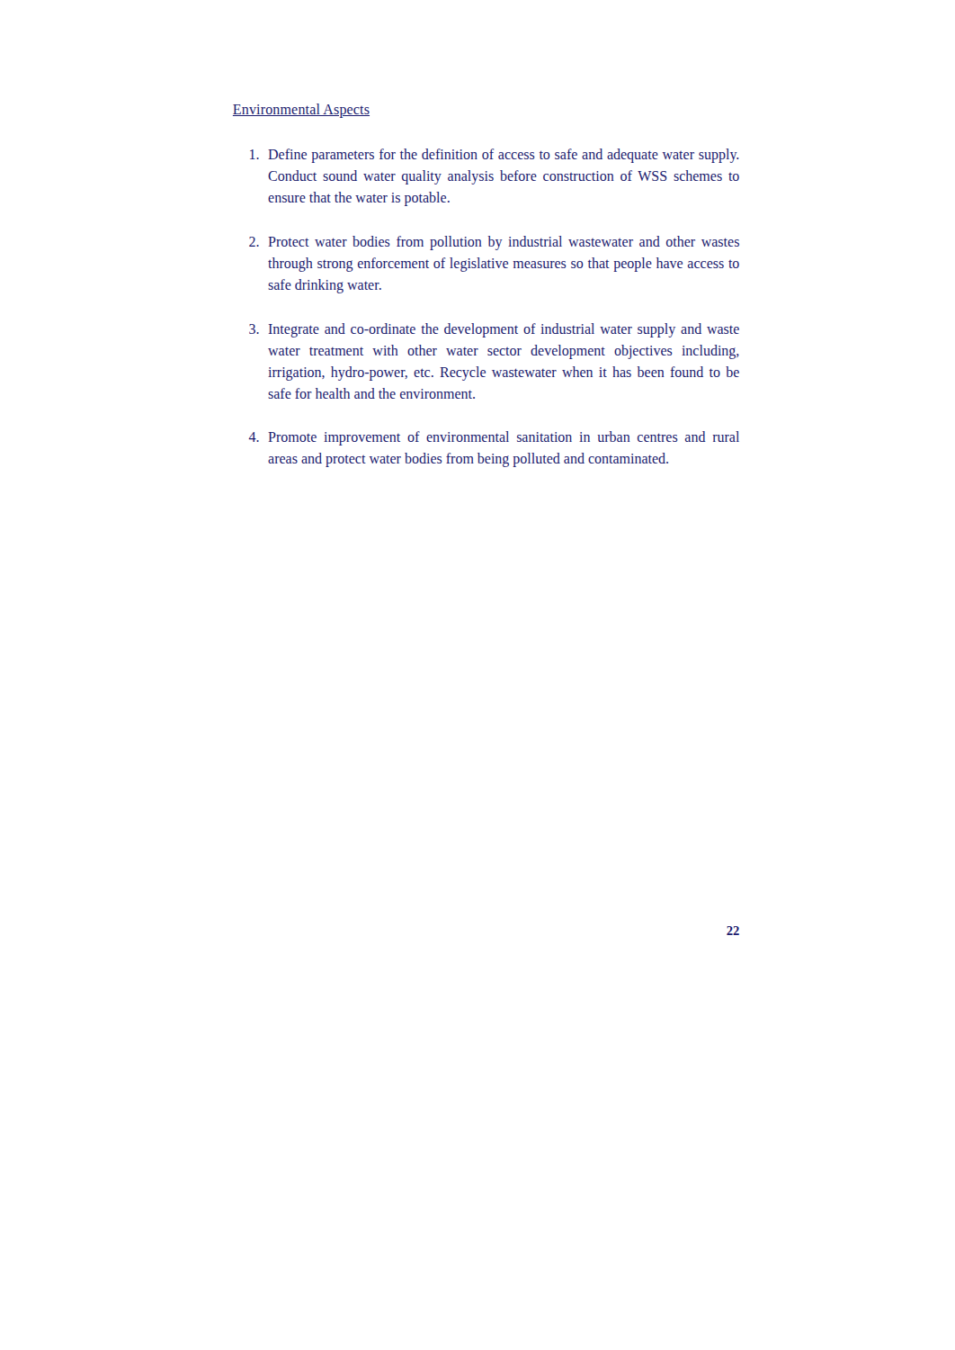Environmental Aspects
Define parameters for the definition of access to safe and adequate water supply. Conduct sound water quality analysis before construction of WSS schemes to ensure that the water is potable.
Protect water bodies from pollution by industrial wastewater and other wastes through strong enforcement of legislative measures so that people have access to safe drinking water.
Integrate and co-ordinate the development of industrial water supply and waste water treatment with other water sector development objectives including, irrigation, hydro-power, etc. Recycle wastewater when it has been found to be safe for health and the environment.
Promote improvement of environmental sanitation in urban centres and rural areas and protect water bodies from being polluted and contaminated.
22